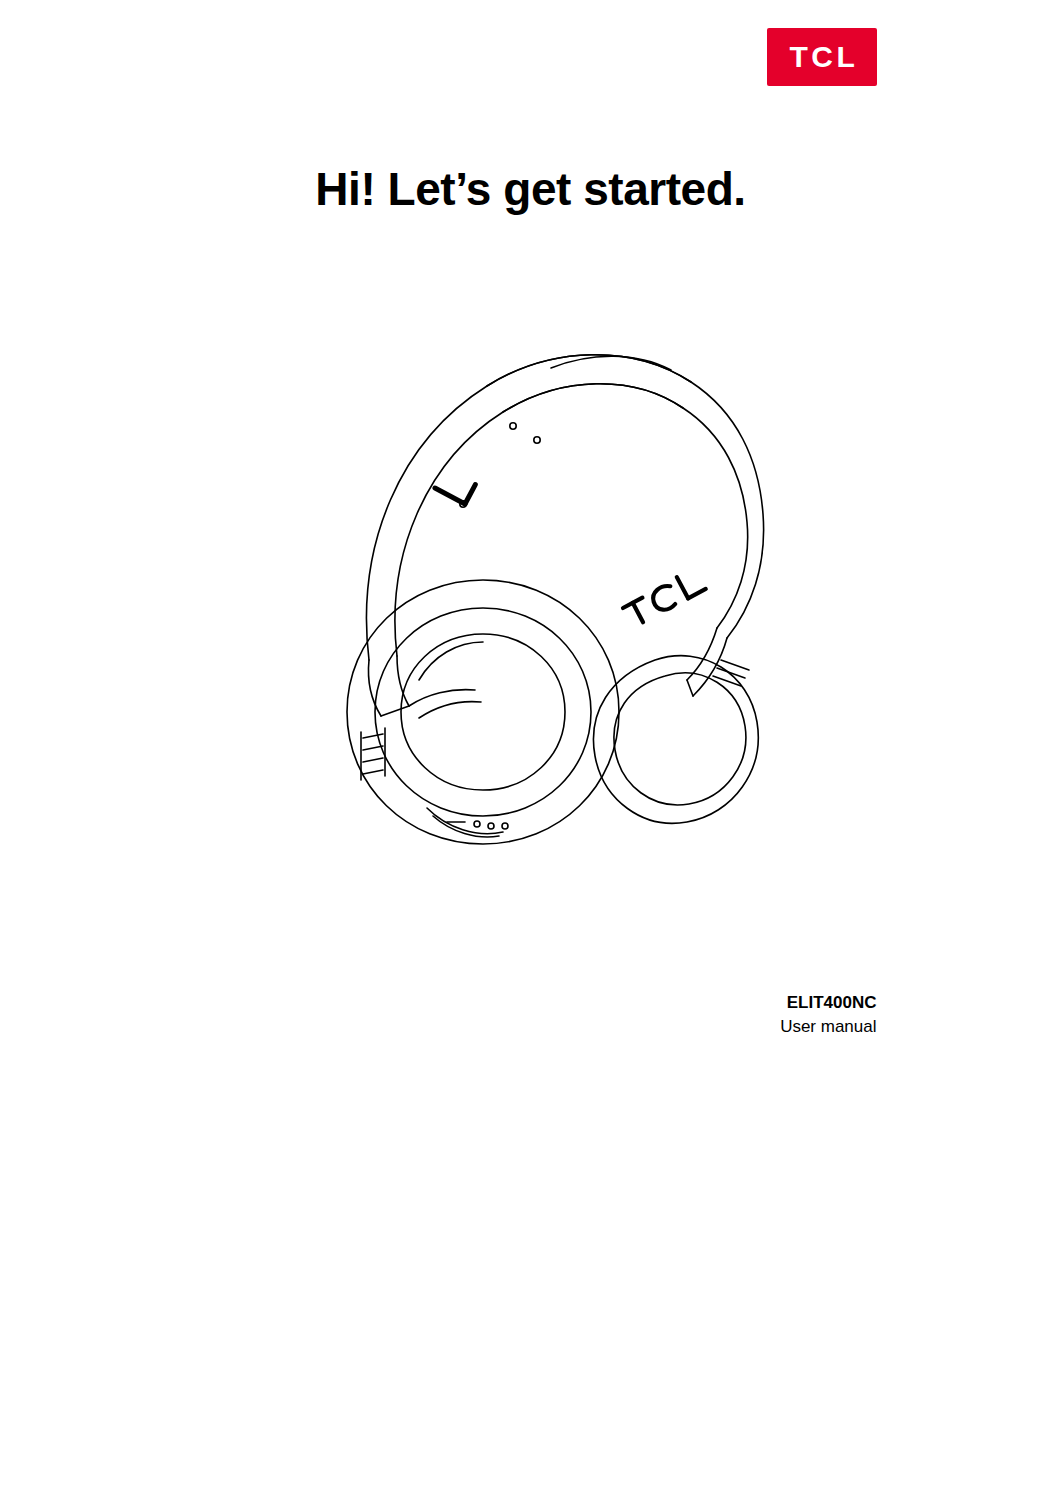TCL
Hi! Let’s get started.
ELIT400NC
User manual